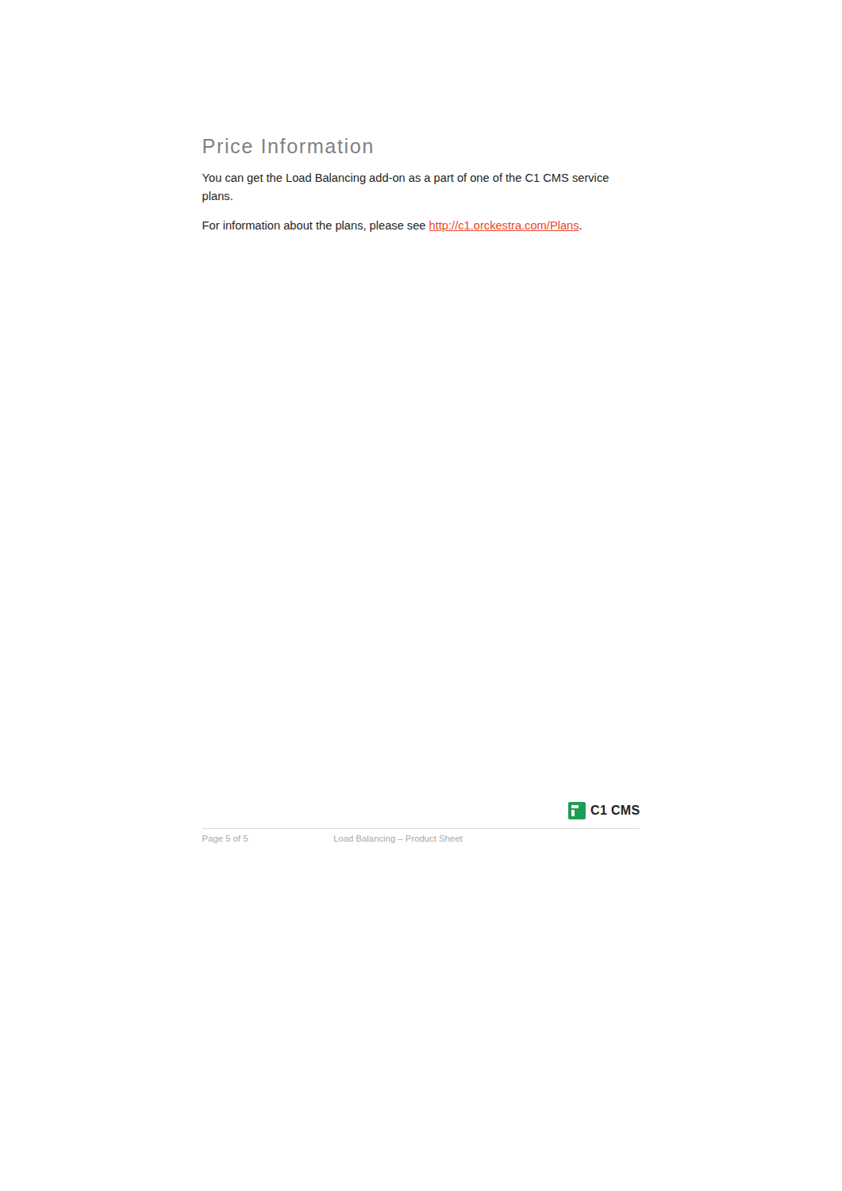Price Information
You can get the Load Balancing add-on as a part of one of the C1 CMS service plans.
For information about the plans, please see http://c1.orckestra.com/Plans.
C1 CMS
Page 5 of 5 Load Balancing – Product Sheet